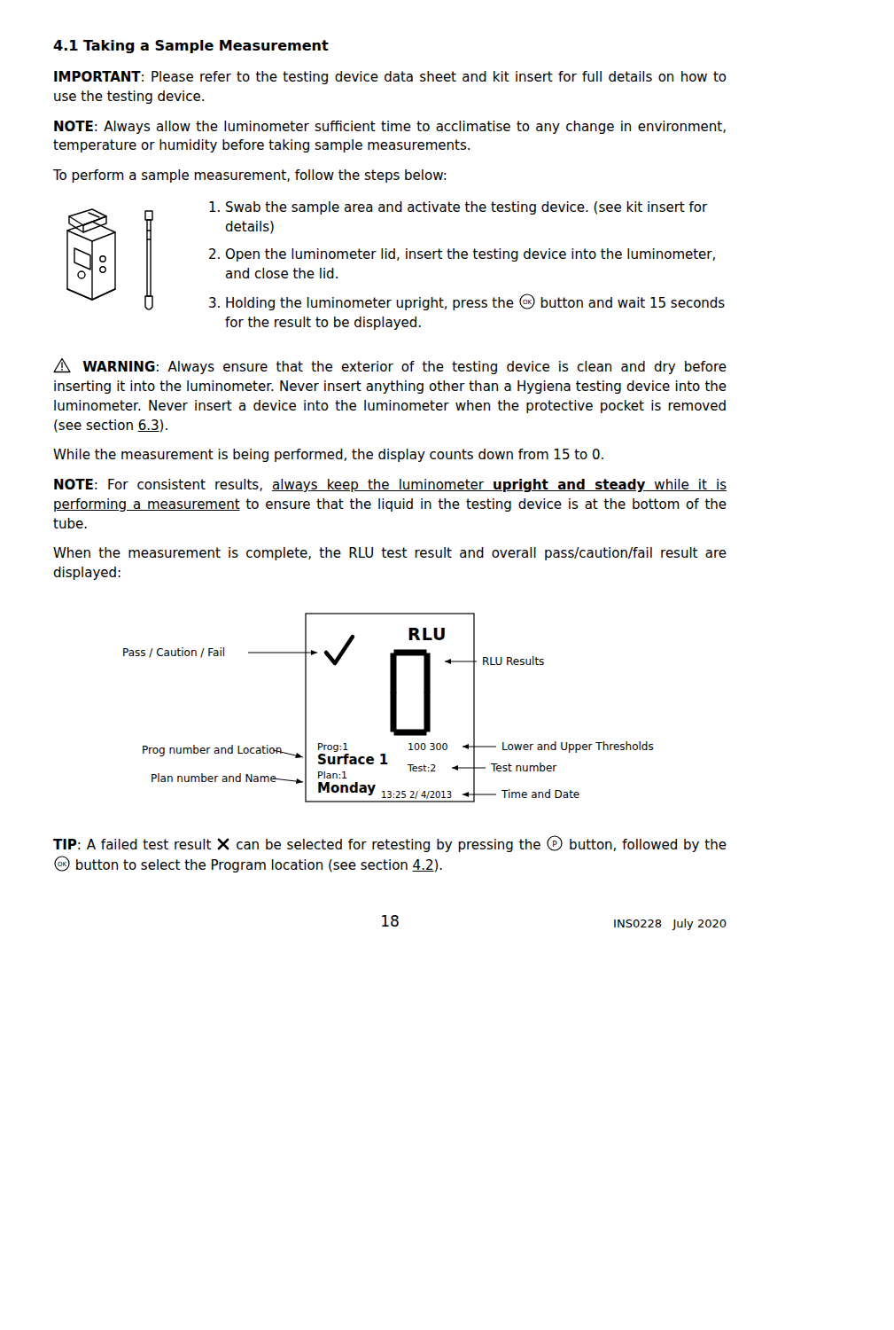4.1 Taking a Sample Measurement
IMPORTANT: Please refer to the testing device data sheet and kit insert for full details on how to use the testing device.
NOTE: Always allow the luminometer sufficient time to acclimatise to any change in environment, temperature or humidity before taking sample measurements.
To perform a sample measurement, follow the steps below:
Swab the sample area and activate the testing device. (see kit insert for details)
Open the luminometer lid, insert the testing device into the luminometer, and close the lid.
Holding the luminometer upright, press the OK button and wait 15 seconds for the result to be displayed.
WARNING: Always ensure that the exterior of the testing device is clean and dry before inserting it into the luminometer. Never insert anything other than a Hygiena testing device into the luminometer. Never insert a device into the luminometer when the protective pocket is removed (see section 6.3).
While the measurement is being performed, the display counts down from 15 to 0.
NOTE: For consistent results, always keep the luminometer upright and steady while it is performing a measurement to ensure that the liquid in the testing device is at the bottom of the tube.
When the measurement is complete, the RLU test result and overall pass/caution/fail result are displayed:
RLU Prog:1 Surface 1 Plan:1 Monday 100 300 Test:2 13:25 2/ 4/2013 Pass / Caution / Fail Prog number and Location Plan number and Name RLU Results Lower and Upper Thresholds Test number Time and Date
TIP: A failed test result can be selected for retesting by pressing the P button, followed by the OK button to select the Program location (see section 4.2).
18 INS0228 July 2020